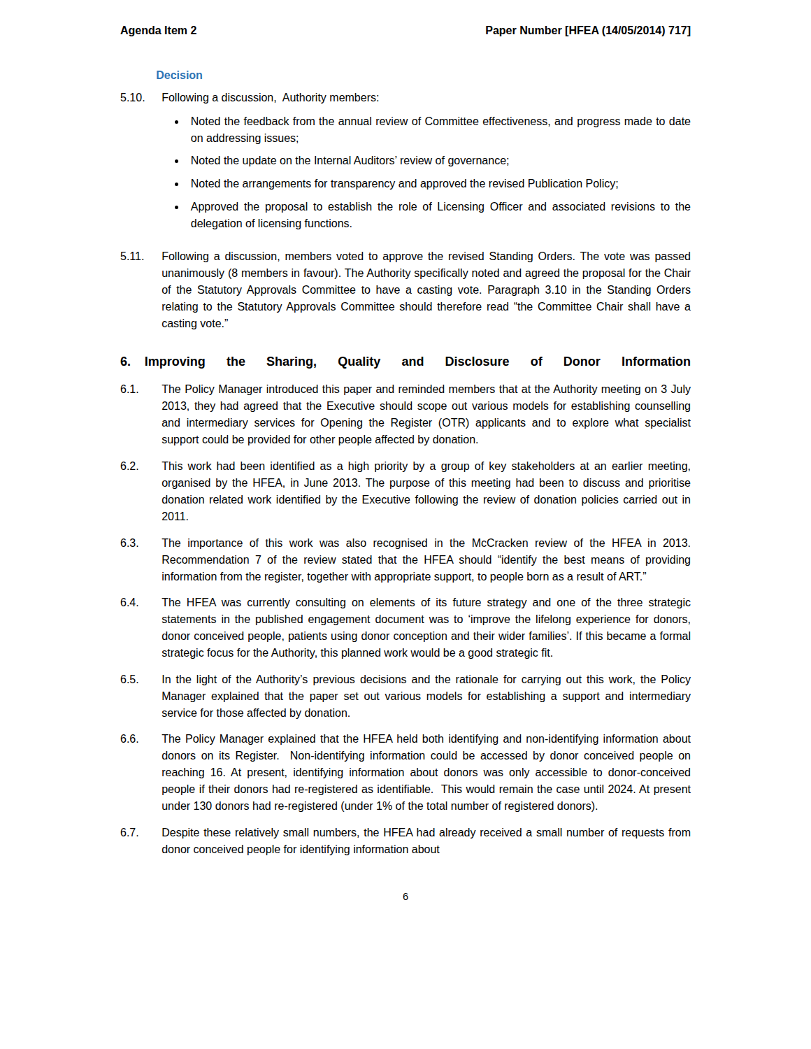Agenda Item 2
Paper Number [HFEA (14/05/2014) 717]
Decision
5.10.
Following a discussion, Authority members:
Noted the feedback from the annual review of Committee effectiveness, and progress made to date on addressing issues;
Noted the update on the Internal Auditors’ review of governance;
Noted the arrangements for transparency and approved the revised Publication Policy;
Approved the proposal to establish the role of Licensing Officer and associated revisions to the delegation of licensing functions.
5.11.
Following a discussion, members voted to approve the revised Standing Orders. The vote was passed unanimously (8 members in favour). The Authority specifically noted and agreed the proposal for the Chair of the Statutory Approvals Committee to have a casting vote. Paragraph 3.10 in the Standing Orders relating to the Statutory Approvals Committee should therefore read “the Committee Chair shall have a casting vote.”
6. Improving the Sharing, Quality and Disclosure of Donor Information
6.1.
The Policy Manager introduced this paper and reminded members that at the Authority meeting on 3 July 2013, they had agreed that the Executive should scope out various models for establishing counselling and intermediary services for Opening the Register (OTR) applicants and to explore what specialist support could be provided for other people affected by donation.
6.2.
This work had been identified as a high priority by a group of key stakeholders at an earlier meeting, organised by the HFEA, in June 2013. The purpose of this meeting had been to discuss and prioritise donation related work identified by the Executive following the review of donation policies carried out in 2011.
6.3.
The importance of this work was also recognised in the McCracken review of the HFEA in 2013. Recommendation 7 of the review stated that the HFEA should “identify the best means of providing information from the register, together with appropriate support, to people born as a result of ART.”
6.4.
The HFEA was currently consulting on elements of its future strategy and one of the three strategic statements in the published engagement document was to ‘improve the lifelong experience for donors, donor conceived people, patients using donor conception and their wider families’. If this became a formal strategic focus for the Authority, this planned work would be a good strategic fit.
6.5.
In the light of the Authority’s previous decisions and the rationale for carrying out this work, the Policy Manager explained that the paper set out various models for establishing a support and intermediary service for those affected by donation.
6.6.
The Policy Manager explained that the HFEA held both identifying and non-identifying information about donors on its Register. Non-identifying information could be accessed by donor conceived people on reaching 16. At present, identifying information about donors was only accessible to donor-conceived people if their donors had re-registered as identifiable. This would remain the case until 2024. At present under 130 donors had re-registered (under 1% of the total number of registered donors).
6.7.
Despite these relatively small numbers, the HFEA had already received a small number of requests from donor conceived people for identifying information about
6